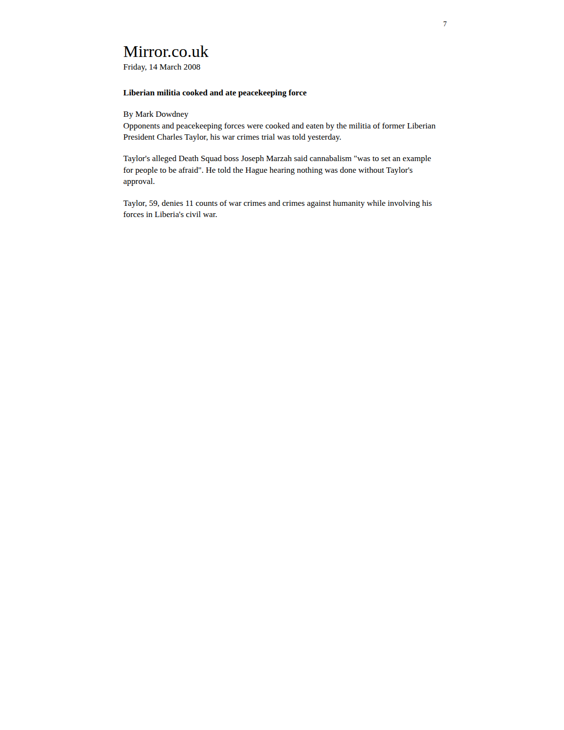7
Mirror.co.uk
Friday, 14 March 2008
Liberian militia cooked and ate peacekeeping force
By Mark Dowdney Opponents and peacekeeping forces were cooked and eaten by the militia of former Liberian President Charles Taylor, his war crimes trial was told yesterday.
Taylor's alleged Death Squad boss Joseph Marzah said cannabalism "was to set an example for people to be afraid". He told the Hague hearing nothing was done without Taylor's approval.
Taylor, 59, denies 11 counts of war crimes and crimes against humanity while involving his forces in Liberia's civil war.